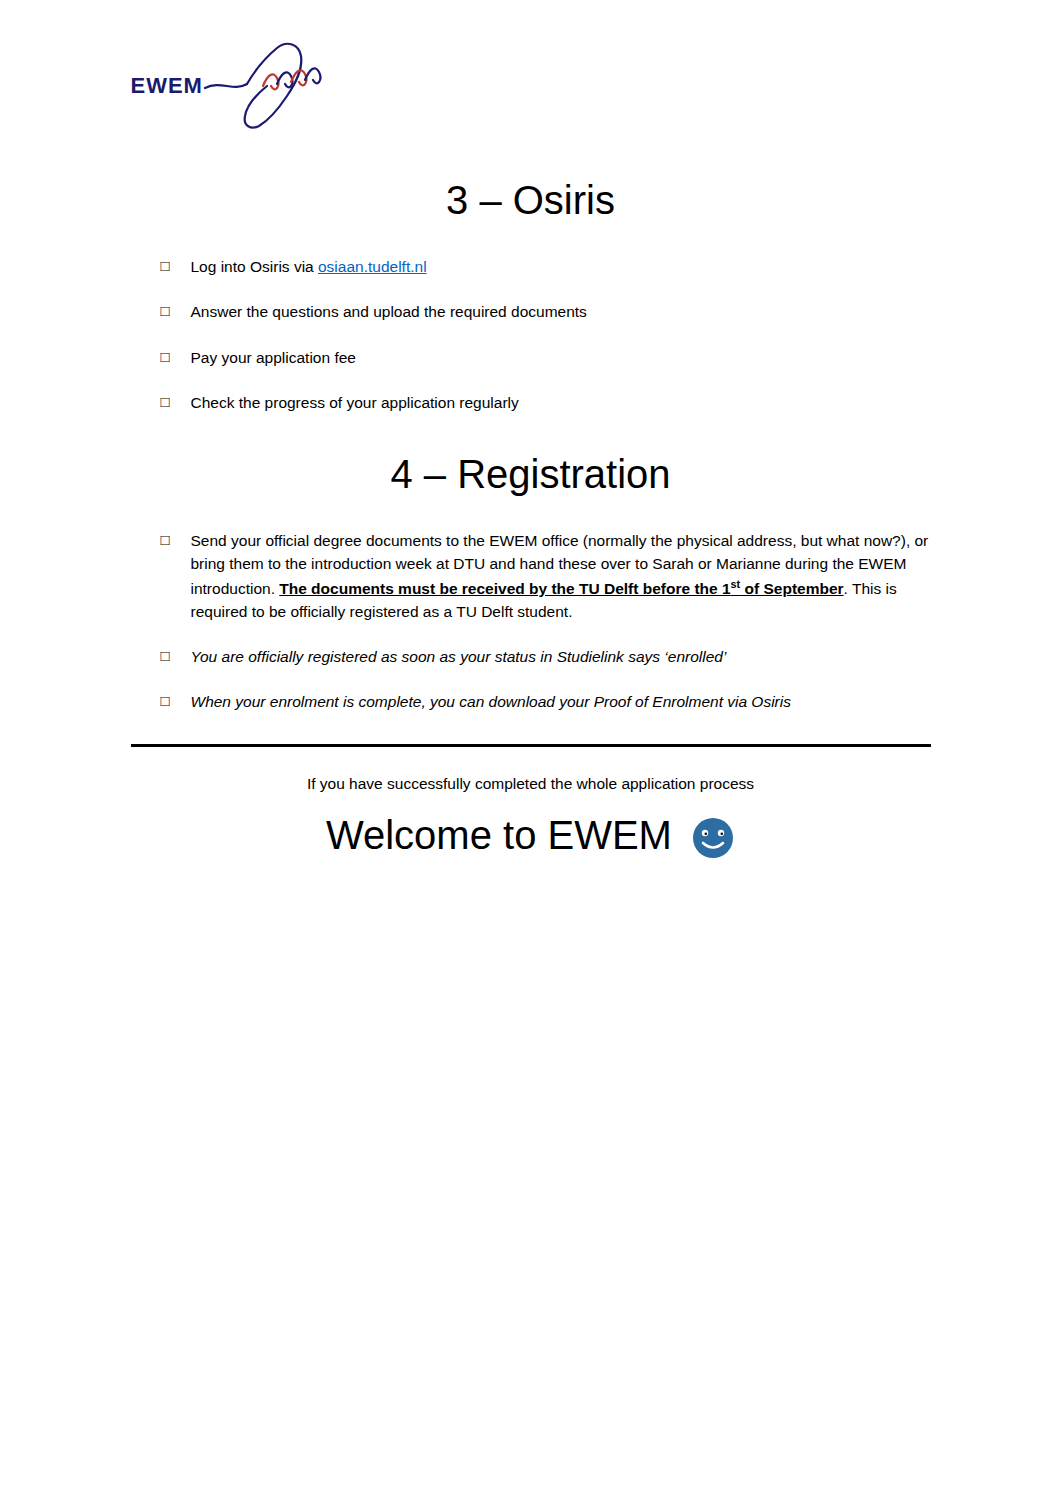EWEM
3 – Osiris
Log into Osiris via osiaan.tudelft.nl
Answer the questions and upload the required documents
Pay your application fee
Check the progress of your application regularly
4 – Registration
Send your official degree documents to the EWEM office (normally the physical address, but what now?), or bring them to the introduction week at DTU and hand these over to Sarah or Marianne during the EWEM introduction. The documents must be received by the TU Delft before the 1st of September. This is required to be officially registered as a TU Delft student.
You are officially registered as soon as your status in Studielink says ‘enrolled’
When your enrolment is complete, you can download your Proof of Enrolment via Osiris
If you have successfully completed the whole application process
Welcome to EWEM